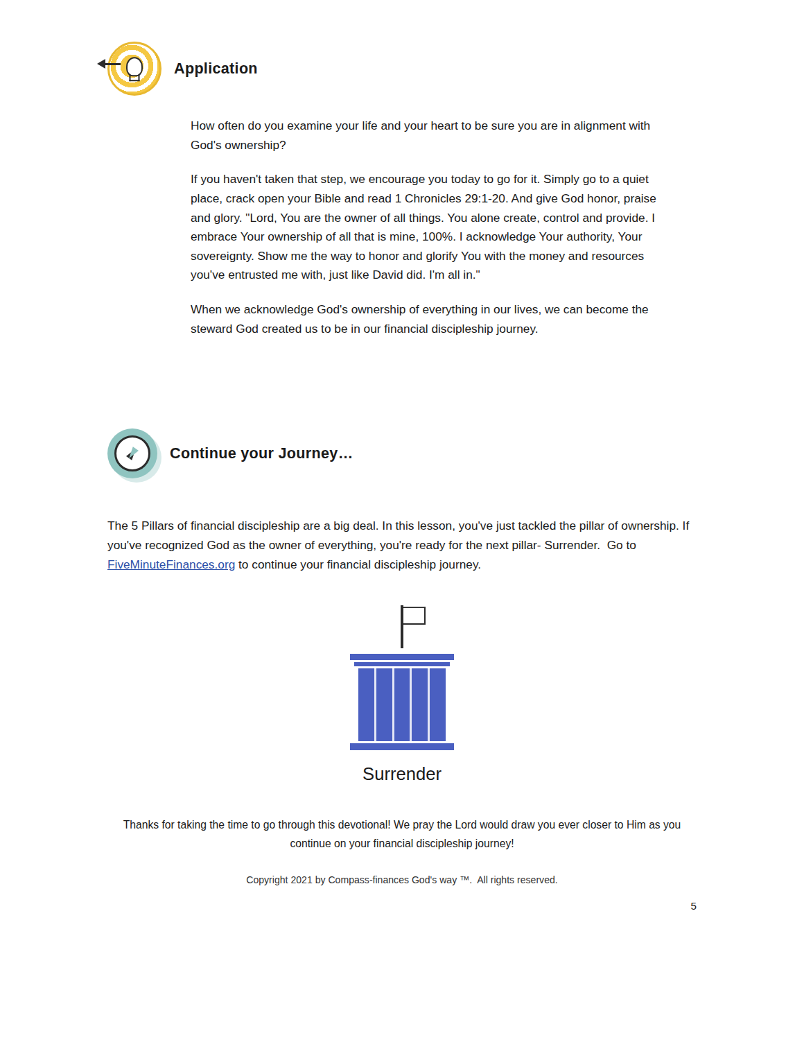Application
How often do you examine your life and your heart to be sure you are in alignment with God's ownership?
If you haven't taken that step, we encourage you today to go for it. Simply go to a quiet place, crack open your Bible and read 1 Chronicles 29:1-20. And give God honor, praise and glory. "Lord, You are the owner of all things. You alone create, control and provide. I embrace Your ownership of all that is mine, 100%. I acknowledge Your authority, Your sovereignty. Show me the way to honor and glorify You with the money and resources you've entrusted me with, just like David did. I'm all in."
When we acknowledge God's ownership of everything in our lives, we can become the steward God created us to be in our financial discipleship journey.
Continue your Journey…
The 5 Pillars of financial discipleship are a big deal. In this lesson, you've just tackled the pillar of ownership. If you've recognized God as the owner of everything, you're ready for the next pillar- Surrender. Go to FiveMinuteFinances.org to continue your financial discipleship journey.
Surrender
Thanks for taking the time to go through this devotional! We pray the Lord would draw you ever closer to Him as you continue on your financial discipleship journey!
Copyright 2021 by Compass-finances God's way ™. All rights reserved.
5